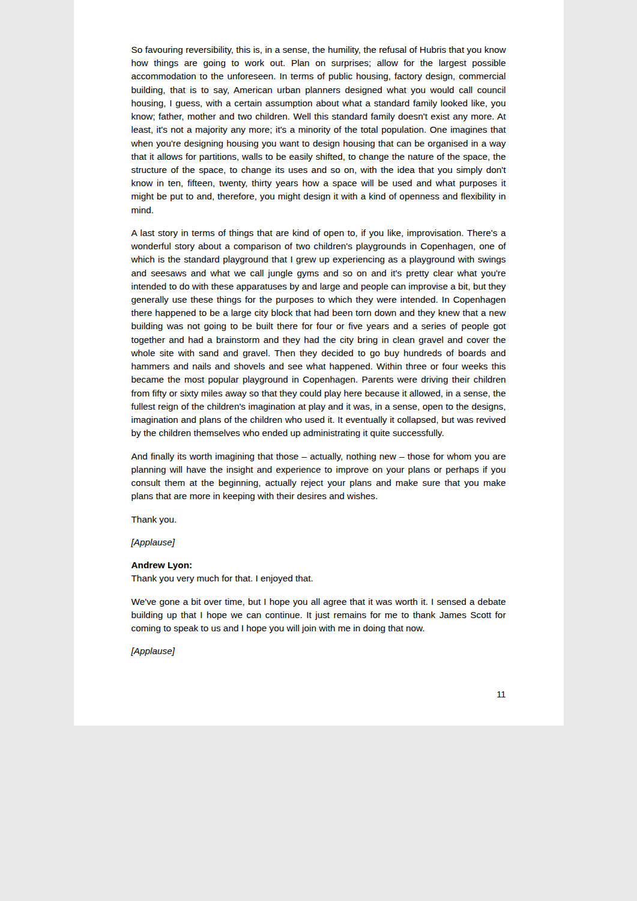So favouring reversibility, this is, in a sense, the humility, the refusal of Hubris that you know how things are going to work out. Plan on surprises; allow for the largest possible accommodation to the unforeseen. In terms of public housing, factory design, commercial building, that is to say, American urban planners designed what you would call council housing, I guess, with a certain assumption about what a standard family looked like, you know; father, mother and two children. Well this standard family doesn't exist any more. At least, it's not a majority any more; it's a minority of the total population. One imagines that when you're designing housing you want to design housing that can be organised in a way that it allows for partitions, walls to be easily shifted, to change the nature of the space, the structure of the space, to change its uses and so on, with the idea that you simply don't know in ten, fifteen, twenty, thirty years how a space will be used and what purposes it might be put to and, therefore, you might design it with a kind of openness and flexibility in mind.
A last story in terms of things that are kind of open to, if you like, improvisation. There's a wonderful story about a comparison of two children's playgrounds in Copenhagen, one of which is the standard playground that I grew up experiencing as a playground with swings and seesaws and what we call jungle gyms and so on and it's pretty clear what you're intended to do with these apparatuses by and large and people can improvise a bit, but they generally use these things for the purposes to which they were intended. In Copenhagen there happened to be a large city block that had been torn down and they knew that a new building was not going to be built there for four or five years and a series of people got together and had a brainstorm and they had the city bring in clean gravel and cover the whole site with sand and gravel. Then they decided to go buy hundreds of boards and hammers and nails and shovels and see what happened. Within three or four weeks this became the most popular playground in Copenhagen. Parents were driving their children from fifty or sixty miles away so that they could play here because it allowed, in a sense, the fullest reign of the children's imagination at play and it was, in a sense, open to the designs, imagination and plans of the children who used it. It eventually it collapsed, but was revived by the children themselves who ended up administrating it quite successfully.
And finally its worth imagining that those – actually, nothing new – those for whom you are planning will have the insight and experience to improve on your plans or perhaps if you consult them at the beginning, actually reject your plans and make sure that you make plans that are more in keeping with their desires and wishes.
Thank you.
[Applause]
Andrew Lyon:
Thank you very much for that. I enjoyed that.
We've gone a bit over time, but I hope you all agree that it was worth it. I sensed a debate building up that I hope we can continue. It just remains for me to thank James Scott for coming to speak to us and I hope you will join with me in doing that now.
[Applause]
11